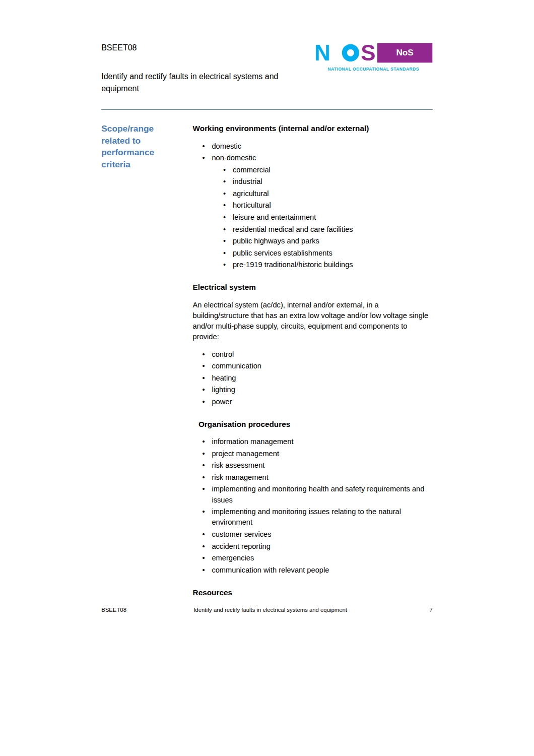BSEET08
Identify and rectify faults in electrical systems and equipment
N S NoS NATIONAL OCCUPATIONAL STANDARDS
Scope/range related to performance criteria
Working environments (internal and/or external)
domestic
non-domestic
commercial
industrial
agricultural
horticultural
leisure and entertainment
residential medical and care facilities
public highways and parks
public services establishments
pre-1919 traditional/historic buildings
Electrical system
An electrical system (ac/dc), internal and/or external, in a building/structure that has an extra low voltage and/or low voltage single and/or multi-phase supply, circuits, equipment and components to provide:
control
communication
heating
lighting
power
Organisation procedures
information management
project management
risk assessment
risk management
implementing and monitoring health and safety requirements and issues
implementing and monitoring issues relating to the natural environment
customer services
accident reporting
emergencies
communication with relevant people
Resources
BSEET08 Identify and rectify faults in electrical systems and equipment 7